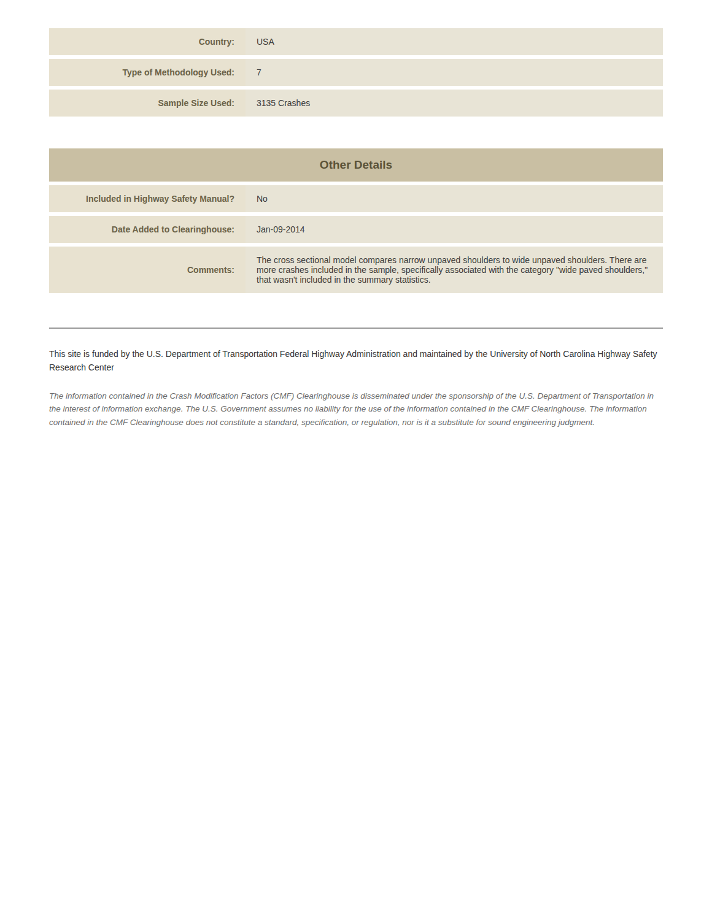| Country: | USA |
| Type of Methodology Used: | 7 |
| Sample Size Used: | 3135 Crashes |
| Other Details |
| Included in Highway Safety Manual? | No |
| Date Added to Clearinghouse: | Jan-09-2014 |
| Comments: | The cross sectional model compares narrow unpaved shoulders to wide unpaved shoulders. There are more crashes included in the sample, specifically associated with the category "wide paved shoulders," that wasn't included in the summary statistics. |
This site is funded by the U.S. Department of Transportation Federal Highway Administration and maintained by the University of North Carolina Highway Safety Research Center
The information contained in the Crash Modification Factors (CMF) Clearinghouse is disseminated under the sponsorship of the U.S. Department of Transportation in the interest of information exchange. The U.S. Government assumes no liability for the use of the information contained in the CMF Clearinghouse. The information contained in the CMF Clearinghouse does not constitute a standard, specification, or regulation, nor is it a substitute for sound engineering judgment.